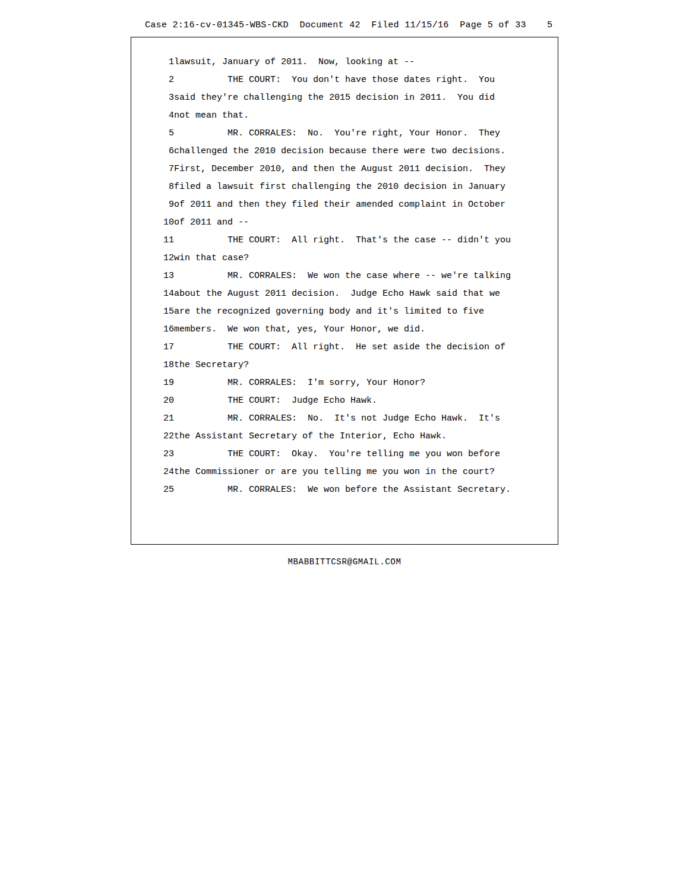Case 2:16-cv-01345-WBS-CKD Document 42 Filed 11/15/16 Page 5 of 33
5
| 1 | lawsuit, January of 2011. Now, looking at -- |
| 2 | THE COURT: You don't have those dates right. You |
| 3 | said they're challenging the 2015 decision in 2011. You did |
| 4 | not mean that. |
| 5 | MR. CORRALES: No. You're right, Your Honor. They |
| 6 | challenged the 2010 decision because there were two decisions. |
| 7 | First, December 2010, and then the August 2011 decision. They |
| 8 | filed a lawsuit first challenging the 2010 decision in January |
| 9 | of 2011 and then they filed their amended complaint in October |
| 10 | of 2011 and -- |
| 11 | THE COURT: All right. That's the case -- didn't you |
| 12 | win that case? |
| 13 | MR. CORRALES: We won the case where -- we're talking |
| 14 | about the August 2011 decision. Judge Echo Hawk said that we |
| 15 | are the recognized governing body and it's limited to five |
| 16 | members. We won that, yes, Your Honor, we did. |
| 17 | THE COURT: All right. He set aside the decision of |
| 18 | the Secretary? |
| 19 | MR. CORRALES: I'm sorry, Your Honor? |
| 20 | THE COURT: Judge Echo Hawk. |
| 21 | MR. CORRALES: No. It's not Judge Echo Hawk. It's |
| 22 | the Assistant Secretary of the Interior, Echo Hawk. |
| 23 | THE COURT: Okay. You're telling me you won before |
| 24 | the Commissioner or are you telling me you won in the court? |
| 25 | MR. CORRALES: We won before the Assistant Secretary. |
MBABBITTCSR@GMAIL.COM